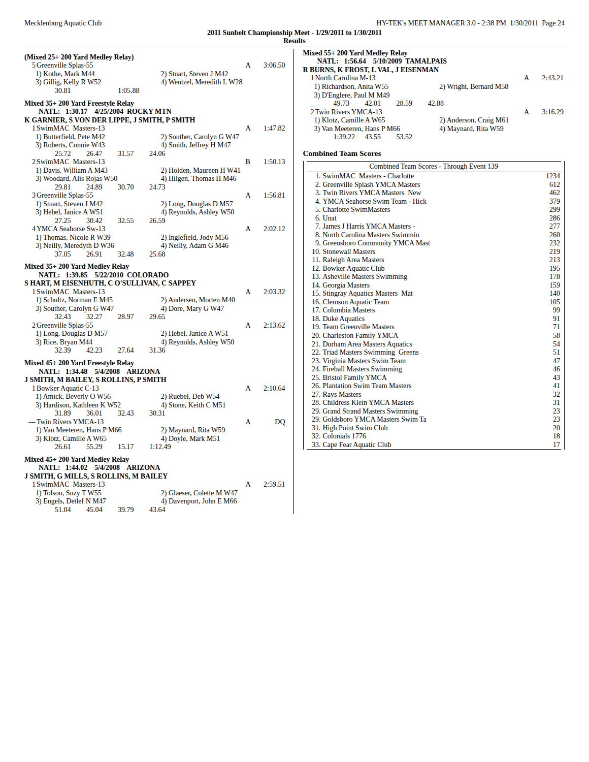Mecklenburg Aquatic Club
HY-TEK's MEET MANAGER 3.0 - 2:38 PM 1/30/2011 Page 24
2011 Sunbelt Championship Meet - 1/29/2011 to 1/30/2011
Results
(Mixed 25+ 200 Yard Medley Relay)
| 5 | Greenville Splas-55 | A | 3:06.50 |
1) Kothe, Mark M442) Stuart, Steven J M42
3) Gillig, Kelly R W524) Wentzel, Meredith L W28
30.81 1:05.88
Mixed 35+ 200 Yard Freestyle Relay
NATL: 1:30.17 4/25/2004 ROCKY MTN
K GARNIER, S VON DER LIPPE, J SMITH, P SMITH
| 1 | SwimMAC Masters-13 | A | 1:47.82 |
1) Butterfield, Pete M422) Souther, Carolyn G W47
3) Roberts, Connie W434) Smith, Jeffrey H M47
25.7226.4731.5724.06
| 2 | SwimMAC Masters-13 | B | 1:50.13 |
1) Davis, William A M432) Holden, Maureen H W41
3) Woodard, Alis Rojas W504) Hilgen, Thomas H M46
29.8124.8930.7024.73
| 3 | Greenville Splas-55 | A | 1:56.81 |
1) Stuart, Steven J M422) Long, Douglas D M57
3) Hebel, Janice A W514) Reynolds, Ashley W50
27.2530.4232.5526.59
| 4 | YMCA Seahorse Sw-13 | A | 2:02.12 |
1) Thomas, Nicole R W392) Inglefield, Jody M56
3) Neilly, Meredyth D W364) Neilly, Adam G M46
37.0526.9132.4825.68
Mixed 35+ 200 Yard Medley Relay
NATL: 1:39.85 5/22/2010 COLORADO
S HART, M EISENHUTH, C O'SULLIVAN, C SAPPEY
| 1 | SwimMAC Masters-13 | A | 2:03.32 |
1) Schultz, Norman E M452) Andersen, Morten M40
3) Souther, Carolyn G W474) Dore, Mary G W47
32.4332.2728.9729.65
| 2 | Greenville Splas-55 | A | 2:13.62 |
1) Long, Douglas D M572) Hebel, Janice A W51
3) Rice, Bryan M444) Reynolds, Ashley W50
32.3942.2327.6431.36
Mixed 45+ 200 Yard Freestyle Relay
NATL: 1:34.48 5/4/2008 ARIZONA
J SMITH, M BAILEY, S ROLLINS, P SMITH
| 1 | Bowker Aquatic C-13 | A | 2:10.64 |
1) Amick, Beverly O W562) Ruebel, Deb W54
3) Hardison, Kathleen K W524) Stone, Keith C M51
31.8936.0132.4330.31
| --- | Twin Rivers YMCA-13 | A | DQ |
1) Van Meeteren, Hans P M662) Maynard, Rita W59
3) Klotz, Camille A W654) Doyle, Mark M51
26.6155.2915.171:12.49
Mixed 45+ 200 Yard Medley Relay
NATL: 1:44.02 5/4/2008 ARIZONA
J SMITH, G MILLS, S ROLLINS, M BAILEY
| 1 | SwimMAC Masters-13 | A | 2:59.51 |
1) Tolson, Suzy T W552) Glaeser, Colette M W47
3) Engels, Detlef N M474) Davenport, John E M66
51.0445.0439.7943.64
Mixed 55+ 200 Yard Medley Relay
NATL: 1:56.64 5/10/2009 TAMALPAIS
R BURNS, K FROST, L VAL, J EISENMAN
| 1 | North Carolina M-13 | A | 2:43.21 |
1) Richardson, Anita W552) Wright, Bernard M58
3) D'Englere, Paul M M49
49.7342.0128.5942.88
| 2 | Twin Rivers YMCA-13 | A | 3:16.29 |
1) Klotz, Camille A W652) Anderson, Craig M61
3) Van Meeteren, Hans P M664) Maynard, Rita W59
1:39.2243.5553.52
Combined Team Scores
| Combined Team Scores - Through Event 139 |
| --- |
| 1. | SwimMAC Masters - Charlotte | 1234 |
| 2. | Greenville Splash YMCA Masters | 612 |
| 3. | Twin Rivers YMCA Masters New | 462 |
| 4. | YMCA Seahorse Swim Team - Hick | 379 |
| 5. | Charlotte SwimMasters | 299 |
| 6. | Unat | 286 |
| 7. | James J Harris YMCA Masters - | 277 |
| 8. | North Carolina Masters Swimmin | 260 |
| 9. | Greensboro Community YMCA Mast | 232 |
| 10. | Stonewall Masters | 219 |
| 11. | Raleigh Area Masters | 213 |
| 12. | Bowker Aquatic Club | 195 |
| 13. | Asheville Masters Swimming | 178 |
| 14. | Georgia Masters | 159 |
| 15. | Stingray Aquatics Masters Mat | 140 |
| 16. | Clemson Aquatic Team | 105 |
| 17. | Columbia Masters | 99 |
| 18. | Duke Aquatics | 91 |
| 19. | Team Greenville Masters | 71 |
| 20. | Charleston Family YMCA | 58 |
| 21. | Durham Area Masters Aquatics | 54 |
| 22. | Triad Masters Swimming Greens | 51 |
| 23. | Virginia Masters Swim Team | 47 |
| 24. | Fireball Masters Swimming | 46 |
| 25. | Bristol Family YMCA | 43 |
| 26. | Plantation Swim Team Masters | 41 |
| 27. | Rays Masters | 32 |
| 28. | Childress Klein YMCA Masters | 31 |
| 29. | Grand Strand Masters Swimming | 23 |
| 29. | Goldsboro YMCA Masters Swim Ta | 23 |
| 31. | High Point Swim Club | 20 |
| 32. | Colonials 1776 | 18 |
| 33. | Cape Fear Aquatic Club | 17 |